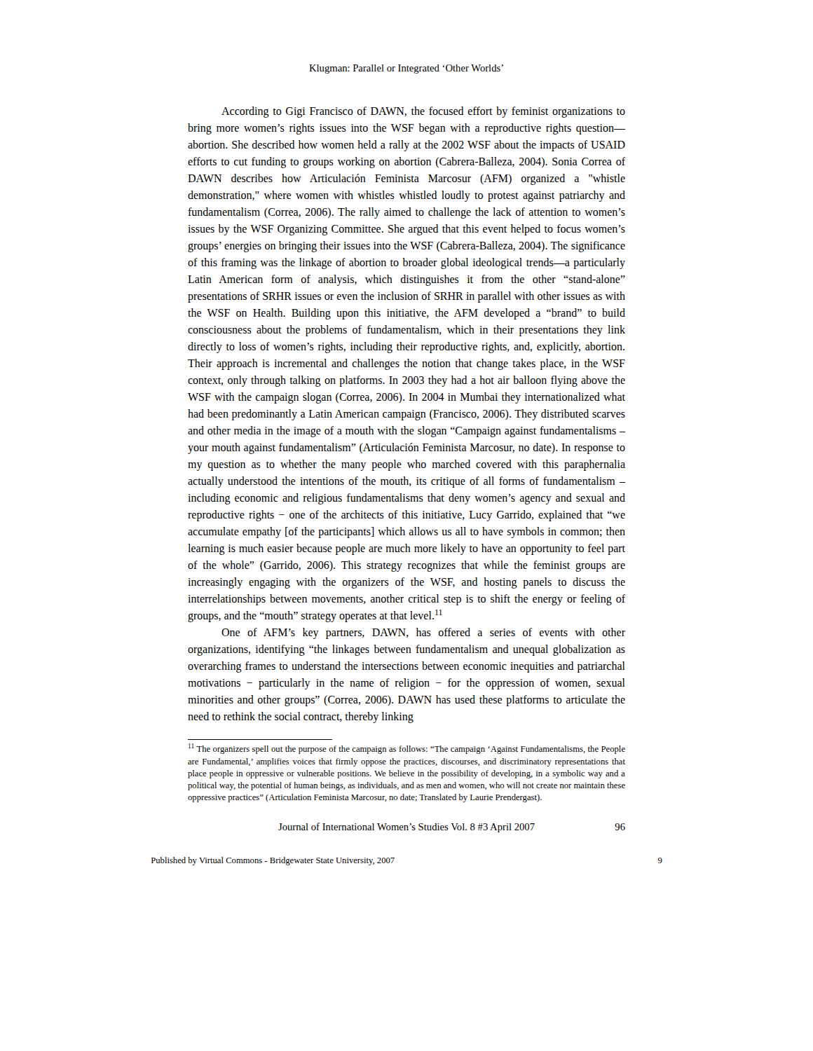Klugman: Parallel or Integrated ‘Other Worlds’
According to Gigi Francisco of DAWN, the focused effort by feminist organizations to bring more women’s rights issues into the WSF began with a reproductive rights question—abortion. She described how women held a rally at the 2002 WSF about the impacts of USAID efforts to cut funding to groups working on abortion (Cabrera-Balleza, 2004). Sonia Correa of DAWN describes how Articulación Feminista Marcosur (AFM) organized a "whistle demonstration," where women with whistles whistled loudly to protest against patriarchy and fundamentalism (Correa, 2006). The rally aimed to challenge the lack of attention to women’s issues by the WSF Organizing Committee. She argued that this event helped to focus women’s groups’ energies on bringing their issues into the WSF (Cabrera-Balleza, 2004). The significance of this framing was the linkage of abortion to broader global ideological trends—a particularly Latin American form of analysis, which distinguishes it from the other “stand-alone” presentations of SRHR issues or even the inclusion of SRHR in parallel with other issues as with the WSF on Health. Building upon this initiative, the AFM developed a “brand” to build consciousness about the problems of fundamentalism, which in their presentations they link directly to loss of women’s rights, including their reproductive rights, and, explicitly, abortion. Their approach is incremental and challenges the notion that change takes place, in the WSF context, only through talking on platforms. In 2003 they had a hot air balloon flying above the WSF with the campaign slogan (Correa, 2006). In 2004 in Mumbai they internationalized what had been predominantly a Latin American campaign (Francisco, 2006). They distributed scarves and other media in the image of a mouth with the slogan “Campaign against fundamentalisms – your mouth against fundamentalism” (Articulación Feminista Marcosur, no date). In response to my question as to whether the many people who marched covered with this paraphernalia actually understood the intentions of the mouth, its critique of all forms of fundamentalism – including economic and religious fundamentalisms that deny women’s agency and sexual and reproductive rights − one of the architects of this initiative, Lucy Garrido, explained that “we accumulate empathy [of the participants] which allows us all to have symbols in common; then learning is much easier because people are much more likely to have an opportunity to feel part of the whole” (Garrido, 2006). This strategy recognizes that while the feminist groups are increasingly engaging with the organizers of the WSF, and hosting panels to discuss the interrelationships between movements, another critical step is to shift the energy or feeling of groups, and the “mouth” strategy operates at that level.11
One of AFM’s key partners, DAWN, has offered a series of events with other organizations, identifying “the linkages between fundamentalism and unequal globalization as overarching frames to understand the intersections between economic inequities and patriarchal motivations − particularly in the name of religion − for the oppression of women, sexual minorities and other groups” (Correa, 2006). DAWN has used these platforms to articulate the need to rethink the social contract, thereby linking
11 The organizers spell out the purpose of the campaign as follows: “The campaign ‘Against Fundamentalisms, the People are Fundamental,’ amplifies voices that firmly oppose the practices, discourses, and discriminatory representations that place people in oppressive or vulnerable positions. We believe in the possibility of developing, in a symbolic way and a political way, the potential of human beings, as individuals, and as men and women, who will not create nor maintain these oppressive practices” (Articulation Feminista Marcosur, no date; Translated by Laurie Prendergast).
Journal of International Women’s Studies Vol. 8 #3 April 2007 96
Published by Virtual Commons - Bridgewater State University, 2007 9